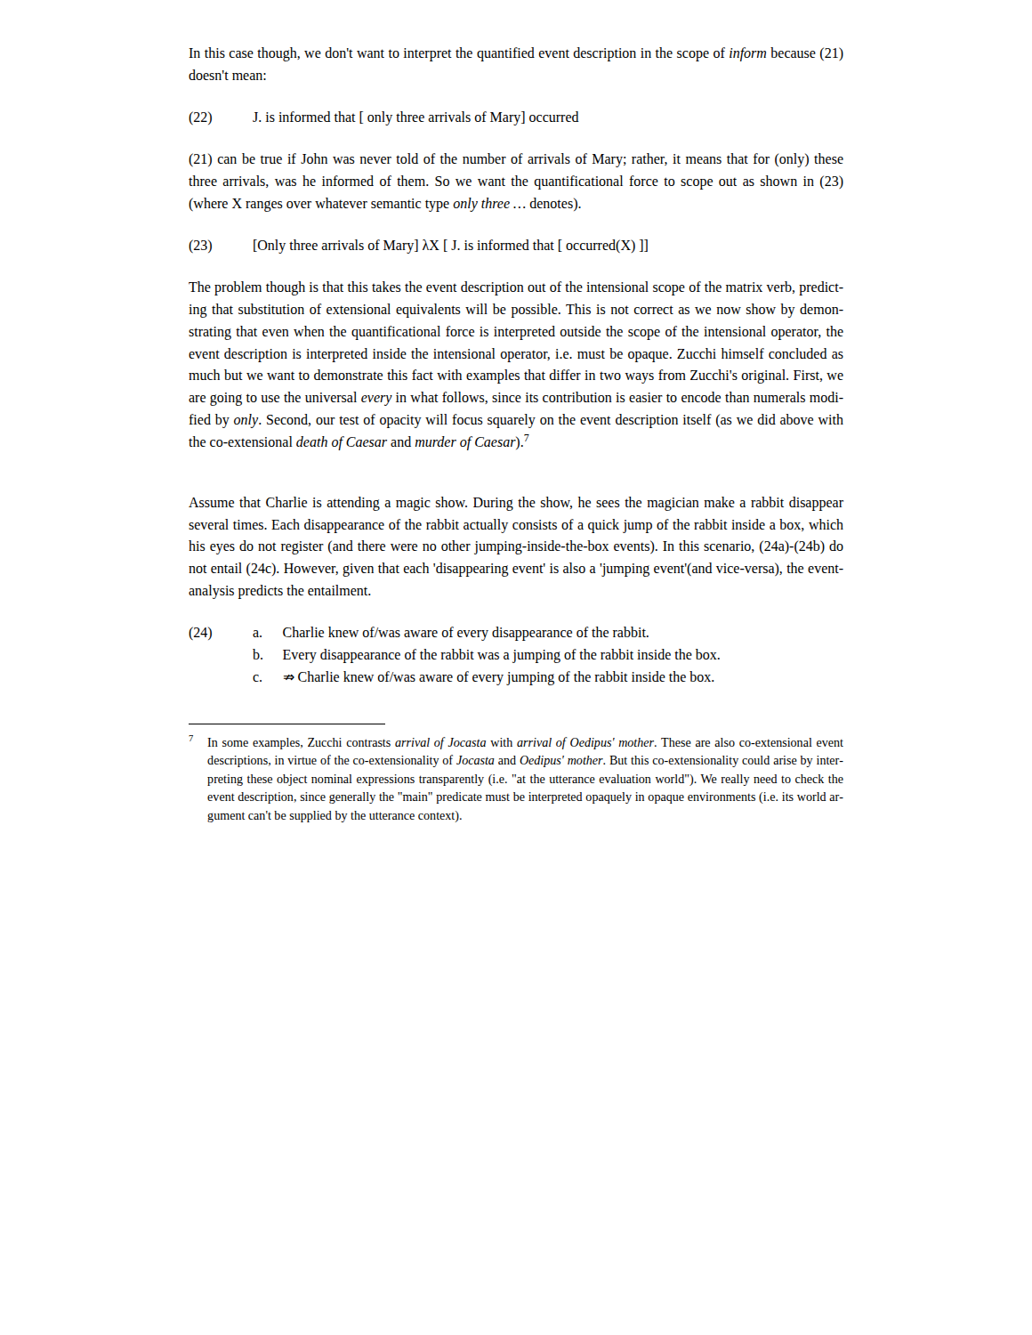In this case though, we don't want to interpret the quantified event description in the scope of inform because (21) doesn't mean:
(22)
J. is informed that [ only three arrivals of Mary] occurred
(21) can be true if John was never told of the number of arrivals of Mary; rather, it means that for (only) these three arrivals, was he informed of them. So we want the quantificational force to scope out as shown in (23) (where X ranges over whatever semantic type only three … denotes).
(23)
[Only three arrivals of Mary] λX [ J. is informed that [ occurred(X) ]]
The problem though is that this takes the event description out of the intensional scope of the matrix verb, predicting that substitution of extensional equivalents will be possible. This is not correct as we now show by demonstrating that even when the quantificational force is interpreted outside the scope of the intensional operator, the event description is interpreted inside the intensional operator, i.e. must be opaque. Zucchi himself concluded as much but we want to demonstrate this fact with examples that differ in two ways from Zucchi's original. First, we are going to use the universal every in what follows, since its contribution is easier to encode than numerals modified by only. Second, our test of opacity will focus squarely on the event description itself (as we did above with the co-extensional death of Caesar and murder of Caesar).7
Assume that Charlie is attending a magic show. During the show, he sees the magician make a rabbit disappear several times. Each disappearance of the rabbit actually consists of a quick jump of the rabbit inside a box, which his eyes do not register (and there were no other jumping-inside-the-box events). In this scenario, (24a)-(24b) do not entail (24c). However, given that each 'disappearing event' is also a 'jumping event'(and vice-versa), the event-analysis predicts the entailment.
(24)
a.
Charlie knew of/was aware of every disappearance of the rabbit.
b.
Every disappearance of the rabbit was a jumping of the rabbit inside the box.
c.
⇏ Charlie knew of/was aware of every jumping of the rabbit inside the box.
7
In some examples, Zucchi contrasts arrival of Jocasta with arrival of Oedipus' mother. These are also co-extensional event descriptions, in virtue of the co-extensionality of Jocasta and Oedipus' mother. But this co-extensionality could arise by interpreting these object nominal expressions transparently (i.e. "at the utterance evaluation world"). We really need to check the event description, since generally the "main" predicate must be interpreted opaquely in opaque environments (i.e. its world argument can't be supplied by the utterance context).